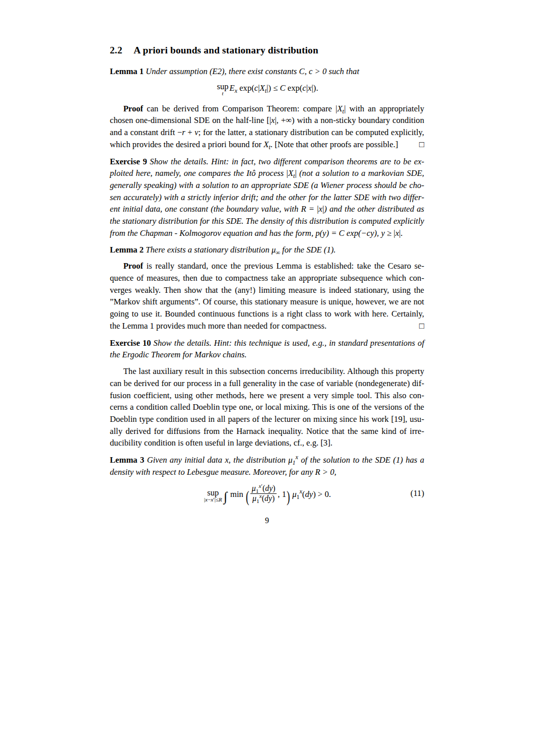2.2 A priori bounds and stationary distribution
Lemma 1 Under assumption (E2), there exist constants C, c > 0 such that
sup t Ex exp(c|Xt|) ≤ C exp(c|x|).
Proof can be derived from Comparison Theorem: compare |Xt| with an appropriately chosen one-dimensional SDE on the half-line [|x|, +∞) with a non-sticky boundary condition and a constant drift −r + ν; for the latter, a stationary distribution can be computed explicitly, which provides the desired a priori bound for Xt. [Note that other proofs are possible.]□
Exercise 9 Show the details. Hint: in fact, two different comparison theorems are to be exploited here, namely, one compares the Itô process |Xt| (not a solution to a markovian SDE, generally speaking) with a solution to an appropriate SDE (a Wiener process should be chosen accurately) with a strictly inferior drift; and the other for the latter SDE with two different initial data, one constant (the boundary value, with R = |x|) and the other distributed as the stationary distribution for this SDE. The density of this distribution is computed explicitly from the Chapman - Kolmogorov equation and has the form, p(y) = C exp(−cy), y ≥ |x|.
Lemma 2 There exists a stationary distribution μ∞ for the SDE (1).
Proof is really standard, once the previous Lemma is established: take the Cesaro sequence of measures, then due to compactness take an appropriate subsequence which converges weakly. Then show that the (any!) limiting measure is indeed stationary, using the ”Markov shift arguments”. Of course, this stationary measure is unique, however, we are not going to use it. Bounded continuous functions is a right class to work with here. Certainly, the Lemma 1 provides much more than needed for compactness.□
Exercise 10 Show the details. Hint: this technique is used, e.g., in standard presentations of the Ergodic Theorem for Markov chains.
The last auxiliary result in this subsection concerns irreducibility. Although this property can be derived for our process in a full generality in the case of variable (nondegenerate) diffusion coefficient, using other methods, here we present a very simple tool. This also concerns a condition called Doeblin type one, or local mixing. This is one of the versions of the Doeblin type condition used in all papers of the lecturer on mixing since his work [19], usually derived for diffusions from the Harnack inequality. Notice that the same kind of irreducibility condition is often useful in large deviations, cf., e.g. [3].
Lemma 3 Given any initial data x, the distribution μ1x of the solution to the SDE (1) has a density with respect to Lebesgue measure. Moreover, for any R > 0,
sup|x−x′|≤R∫ min (μ1x′(dy) μ1x(dy), 1) μ1x(dy) > 0. (11)
9